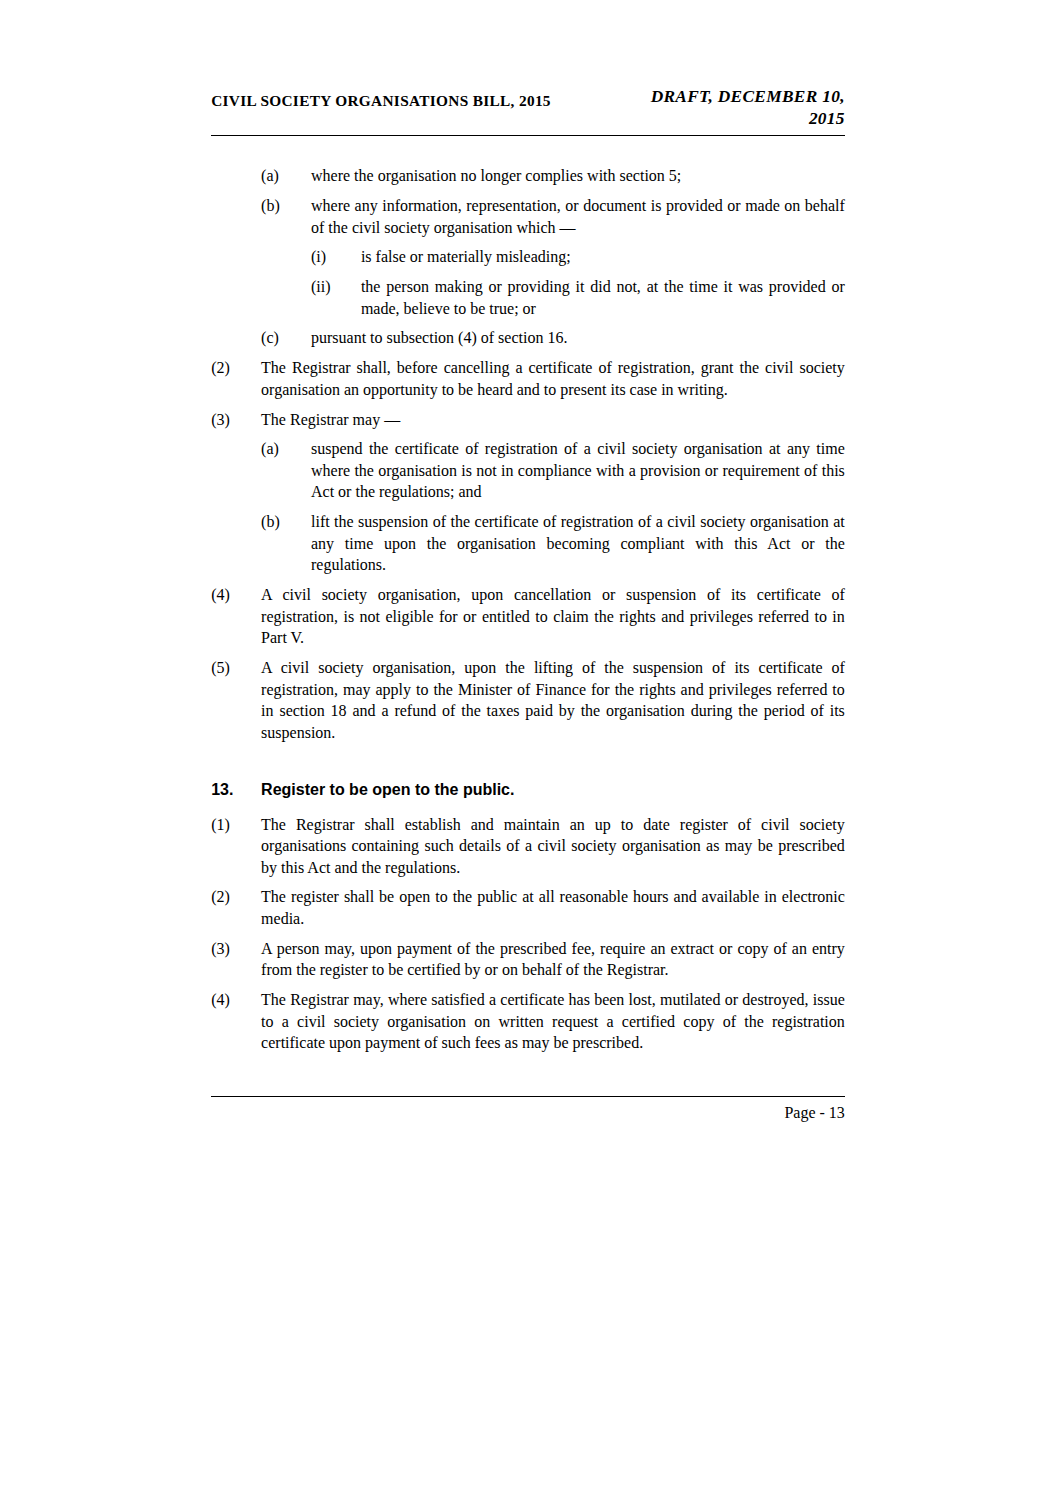Civil Society Organisations Bill, 2015
Draft, December 10,
2015
| | (a) | where the organisation no longer complies with section 5; |
| | (b) | where any information, representation, or document is provided or made on behalf of the civil society organisation which — |
| | | (i) | is false or materially misleading; |
| | | (ii) | the person making or providing it did not, at the time it was provided or made, believe to be true; or |
| | (c) | pursuant to subsection (4) of section 16. |
| (2) | The Registrar shall, before cancelling a certificate of registration, grant the civil society organisation an opportunity to be heard and to present its case in writing. |
| (3) | The Registrar may — |
| | (a) | suspend the certificate of registration of a civil society organisation at any time where the organisation is not in compliance with a provision or requirement of this Act or the regulations; and |
| | (b) | lift the suspension of the certificate of registration of a civil society organisation at any time upon the organisation becoming compliant with this Act or the regulations. |
| (4) | A civil society organisation, upon cancellation or suspension of its certificate of registration, is not eligible for or entitled to claim the rights and privileges referred to in Part V. |
| (5) | A civil society organisation, upon the lifting of the suspension of its certificate of registration, may apply to the Minister of Finance for the rights and privileges referred to in section 18 and a refund of the taxes paid by the organisation during the period of its suspension. |
13.
Register to be open to the public.
| (1) | The Registrar shall establish and maintain an up to date register of civil society organisations containing such details of a civil society organisation as may be prescribed by this Act and the regulations. |
| (2) | The register shall be open to the public at all reasonable hours and available in electronic media. |
| (3) | A person may, upon payment of the prescribed fee, require an extract or copy of an entry from the register to be certified by or on behalf of the Registrar. |
| (4) | The Registrar may, where satisfied a certificate has been lost, mutilated or destroyed, issue to a civil society organisation on written request a certified copy of the registration certificate upon payment of such fees as may be prescribed. |
Page - 13